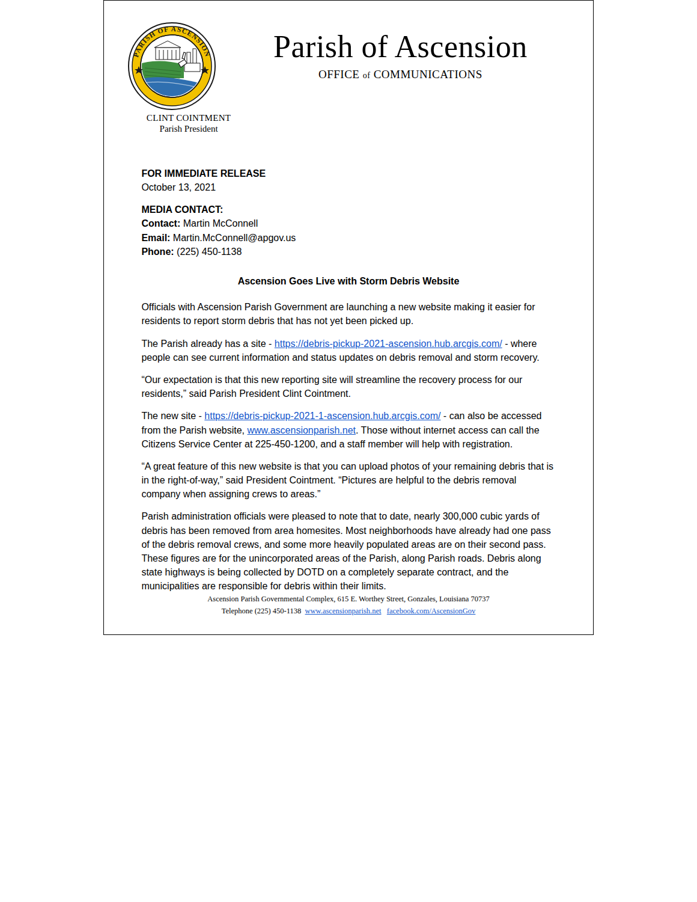PARISH OF ASCENSION LOUISIANA
Parish of Ascension
OFFICE of COMMUNICATIONS
CLINT COINTMENT
Parish President
FOR IMMEDIATE RELEASE
October 13, 2021
MEDIA CONTACT:
Contact: Martin McConnell
Email: Martin.McConnell@apgov.us
Phone: (225) 450-1138
Ascension Goes Live with Storm Debris Website
Officials with Ascension Parish Government are launching a new website making it easier for residents to report storm debris that has not yet been picked up.
The Parish already has a site - https://debris-pickup-2021-ascension.hub.arcgis.com/ - where people can see current information and status updates on debris removal and storm recovery.
“Our expectation is that this new reporting site will streamline the recovery process for our residents,” said Parish President Clint Cointment.
The new site - https://debris-pickup-2021-1-ascension.hub.arcgis.com/ - can also be accessed from the Parish website, www.ascensionparish.net. Those without internet access can call the Citizens Service Center at 225-450-1200, and a staff member will help with registration.
“A great feature of this new website is that you can upload photos of your remaining debris that is in the right-of-way,” said President Cointment. “Pictures are helpful to the debris removal company when assigning crews to areas.”
Parish administration officials were pleased to note that to date, nearly 300,000 cubic yards of debris has been removed from area homesites. Most neighborhoods have already had one pass of the debris removal crews, and some more heavily populated areas are on their second pass. These figures are for the unincorporated areas of the Parish, along Parish roads. Debris along state highways is being collected by DOTD on a completely separate contract, and the municipalities are responsible for debris within their limits.
Ascension Parish Governmental Complex, 615 E. Worthey Street, Gonzales, Louisiana 70737
Telephone (225) 450-1138 www.ascensionparish.net facebook.com/AscensionGov